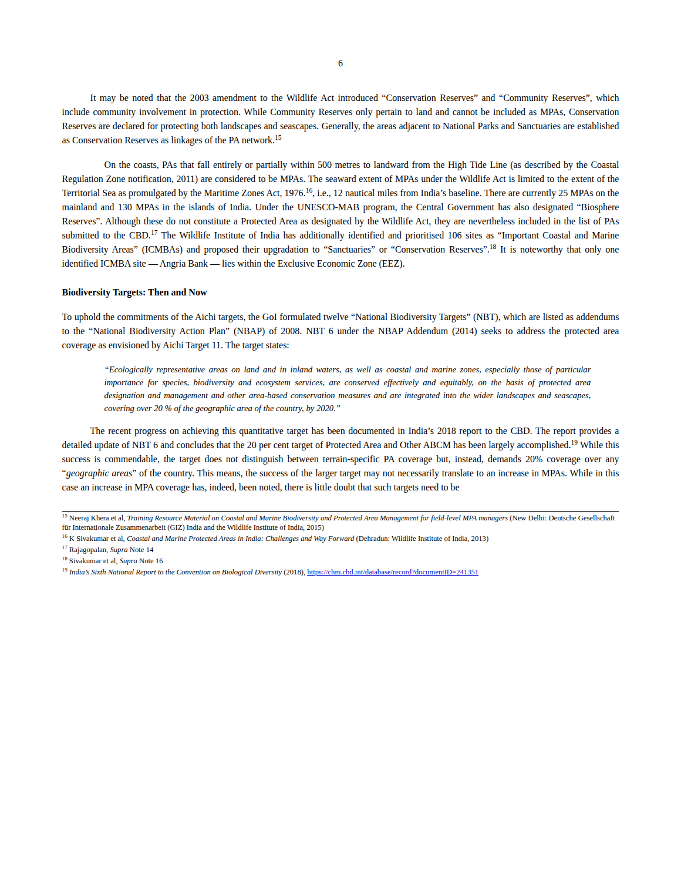6
It may be noted that the 2003 amendment to the Wildlife Act introduced “Conservation Reserves” and “Community Reserves”, which include community involvement in protection. While Community Reserves only pertain to land and cannot be included as MPAs, Conservation Reserves are declared for protecting both landscapes and seascapes. Generally, the areas adjacent to National Parks and Sanctuaries are established as Conservation Reserves as linkages of the PA network.15
On the coasts, PAs that fall entirely or partially within 500 metres to landward from the High Tide Line (as described by the Coastal Regulation Zone notification, 2011) are considered to be MPAs. The seaward extent of MPAs under the Wildlife Act is limited to the extent of the Territorial Sea as promulgated by the Maritime Zones Act, 1976.16, i.e., 12 nautical miles from India’s baseline. There are currently 25 MPAs on the mainland and 130 MPAs in the islands of India. Under the UNESCO-MAB program, the Central Government has also designated “Biosphere Reserves”. Although these do not constitute a Protected Area as designated by the Wildlife Act, they are nevertheless included in the list of PAs submitted to the CBD.17 The Wildlife Institute of India has additionally identified and prioritised 106 sites as “Important Coastal and Marine Biodiversity Areas” (ICMBAs) and proposed their upgradation to “Sanctuaries” or “Conservation Reserves”.18 It is noteworthy that only one identified ICMBA site — Angria Bank — lies within the Exclusive Economic Zone (EEZ).
Biodiversity Targets: Then and Now
To uphold the commitments of the Aichi targets, the GoI formulated twelve “National Biodiversity Targets” (NBT), which are listed as addendums to the “National Biodiversity Action Plan” (NBAP) of 2008. NBT 6 under the NBAP Addendum (2014) seeks to address the protected area coverage as envisioned by Aichi Target 11. The target states:
“Ecologically representative areas on land and in inland waters, as well as coastal and marine zones, especially those of particular importance for species, biodiversity and ecosystem services, are conserved effectively and equitably, on the basis of protected area designation and management and other area-based conservation measures and are integrated into the wider landscapes and seascapes, covering over 20 % of the geographic area of the country, by 2020.”
The recent progress on achieving this quantitative target has been documented in India’s 2018 report to the CBD. The report provides a detailed update of NBT 6 and concludes that the 20 per cent target of Protected Area and Other ABCM has been largely accomplished.19 While this success is commendable, the target does not distinguish between terrain-specific PA coverage but, instead, demands 20% coverage over any “geographic areas” of the country. This means, the success of the larger target may not necessarily translate to an increase in MPAs. While in this case an increase in MPA coverage has, indeed, been noted, there is little doubt that such targets need to be
15 Neeraj Khera et al, Training Resource Material on Coastal and Marine Biodiversity and Protected Area Management for field-level MPA managers (New Delhi: Deutsche Gesellschaft für Internationale Zusammenarbeit (GIZ) India and the Wildlife Institute of India, 2015)
16 K Sivakumar et al, Coastal and Marine Protected Areas in India: Challenges and Way Forward (Dehradun: Wildlife Institute of India, 2013)
17 Rajagopalan, Supra Note 14
18 Sivakumar et al, Supra Note 16
19 India’s Sixth National Report to the Convention on Biological Diversity (2018), https://chm.cbd.int/database/record?documentID=241351